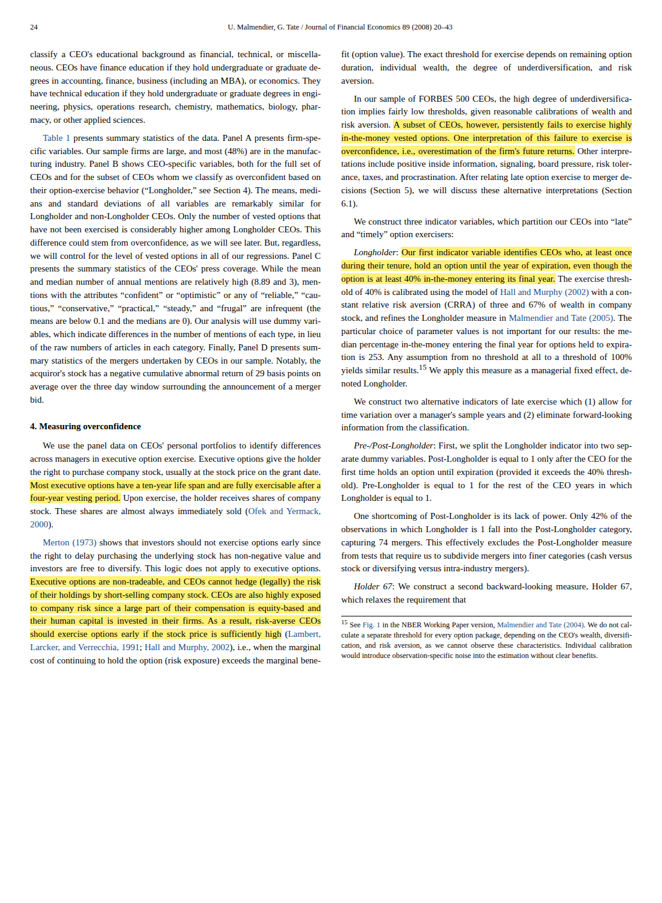24 U. Malmendier, G. Tate / Journal of Financial Economics 89 (2008) 20–43
classify a CEO's educational background as financial, technical, or miscellaneous. CEOs have finance education if they hold undergraduate or graduate degrees in accounting, finance, business (including an MBA), or economics. They have technical education if they hold undergraduate or graduate degrees in engineering, physics, operations research, chemistry, mathematics, biology, pharmacy, or other applied sciences.
Table 1 presents summary statistics of the data. Panel A presents firm-specific variables. Our sample firms are large, and most (48%) are in the manufacturing industry. Panel B shows CEO-specific variables, both for the full set of CEOs and for the subset of CEOs whom we classify as overconfident based on their option-exercise behavior (“Longholder,” see Section 4). The means, medians and standard deviations of all variables are remarkably similar for Longholder and non-Longholder CEOs. Only the number of vested options that have not been exercised is considerably higher among Longholder CEOs. This difference could stem from overconfidence, as we will see later. But, regardless, we will control for the level of vested options in all of our regressions. Panel C presents the summary statistics of the CEOs' press coverage. While the mean and median number of annual mentions are relatively high (8.89 and 3), mentions with the attributes “confident” or “optimistic” or any of “reliable,” “cautious,” “conservative,” “practical,” “steady,” and “frugal” are infrequent (the means are below 0.1 and the medians are 0). Our analysis will use dummy variables, which indicate differences in the number of mentions of each type, in lieu of the raw numbers of articles in each category. Finally, Panel D presents summary statistics of the mergers undertaken by CEOs in our sample. Notably, the acquiror's stock has a negative cumulative abnormal return of 29 basis points on average over the three day window surrounding the announcement of a merger bid.
4. Measuring overconfidence
We use the panel data on CEOs' personal portfolios to identify differences across managers in executive option exercise. Executive options give the holder the right to purchase company stock, usually at the stock price on the grant date. Most executive options have a ten-year life span and are fully exercisable after a four-year vesting period. Upon exercise, the holder receives shares of company stock. These shares are almost always immediately sold (Ofek and Yermack, 2000).
Merton (1973) shows that investors should not exercise options early since the right to delay purchasing the underlying stock has non-negative value and investors are free to diversify. This logic does not apply to executive options. Executive options are non-tradeable, and CEOs cannot hedge (legally) the risk of their holdings by short-selling company stock. CEOs are also highly exposed to company risk since a large part of their compensation is equity-based and their human capital is invested in their firms. As a result, risk-averse CEOs should exercise options early if the stock price is sufficiently high (Lambert, Larcker, and Verrecchia, 1991; Hall and Murphy, 2002), i.e., when the marginal cost of continuing to hold the option (risk exposure) exceeds the marginal benefit (option value). The exact threshold for exercise depends on remaining option duration, individual wealth, the degree of underdiversification, and risk aversion.
In our sample of FORBES 500 CEOs, the high degree of underdiversification implies fairly low thresholds, given reasonable calibrations of wealth and risk aversion. A subset of CEOs, however, persistently fails to exercise highly in-the-money vested options. One interpretation of this failure to exercise is overconfidence, i.e., overestimation of the firm's future returns. Other interpretations include positive inside information, signaling, board pressure, risk tolerance, taxes, and procrastination. After relating late option exercise to merger decisions (Section 5), we will discuss these alternative interpretations (Section 6.1).
We construct three indicator variables, which partition our CEOs into “late” and “timely” option exercisers:
Longholder: Our first indicator variable identifies CEOs who, at least once during their tenure, hold an option until the year of expiration, even though the option is at least 40% in-the-money entering its final year. The exercise threshold of 40% is calibrated using the model of Hall and Murphy (2002) with a constant relative risk aversion (CRRA) of three and 67% of wealth in company stock, and refines the Longholder measure in Malmendier and Tate (2005). The particular choice of parameter values is not important for our results: the median percentage in-the-money entering the final year for options held to expiration is 253. Any assumption from no threshold at all to a threshold of 100% yields similar results.15 We apply this measure as a managerial fixed effect, denoted Longholder.
We construct two alternative indicators of late exercise which (1) allow for time variation over a manager's sample years and (2) eliminate forward-looking information from the classification.
Pre-/Post-Longholder: First, we split the Longholder indicator into two separate dummy variables. Post-Longholder is equal to 1 only after the CEO for the first time holds an option until expiration (provided it exceeds the 40% threshold). Pre-Longholder is equal to 1 for the rest of the CEO years in which Longholder is equal to 1.
One shortcoming of Post-Longholder is its lack of power. Only 42% of the observations in which Longholder is 1 fall into the Post-Longholder category, capturing 74 mergers. This effectively excludes the Post-Longholder measure from tests that require us to subdivide mergers into finer categories (cash versus stock or diversifying versus intra-industry mergers).
Holder 67: We construct a second backward-looking measure, Holder 67, which relaxes the requirement that
15 See Fig. 1 in the NBER Working Paper version, Malmendier and Tate (2004). We do not calculate a separate threshold for every option package, depending on the CEO's wealth, diversification, and risk aversion, as we cannot observe these characteristics. Individual calibration would introduce observation-specific noise into the estimation without clear benefits.